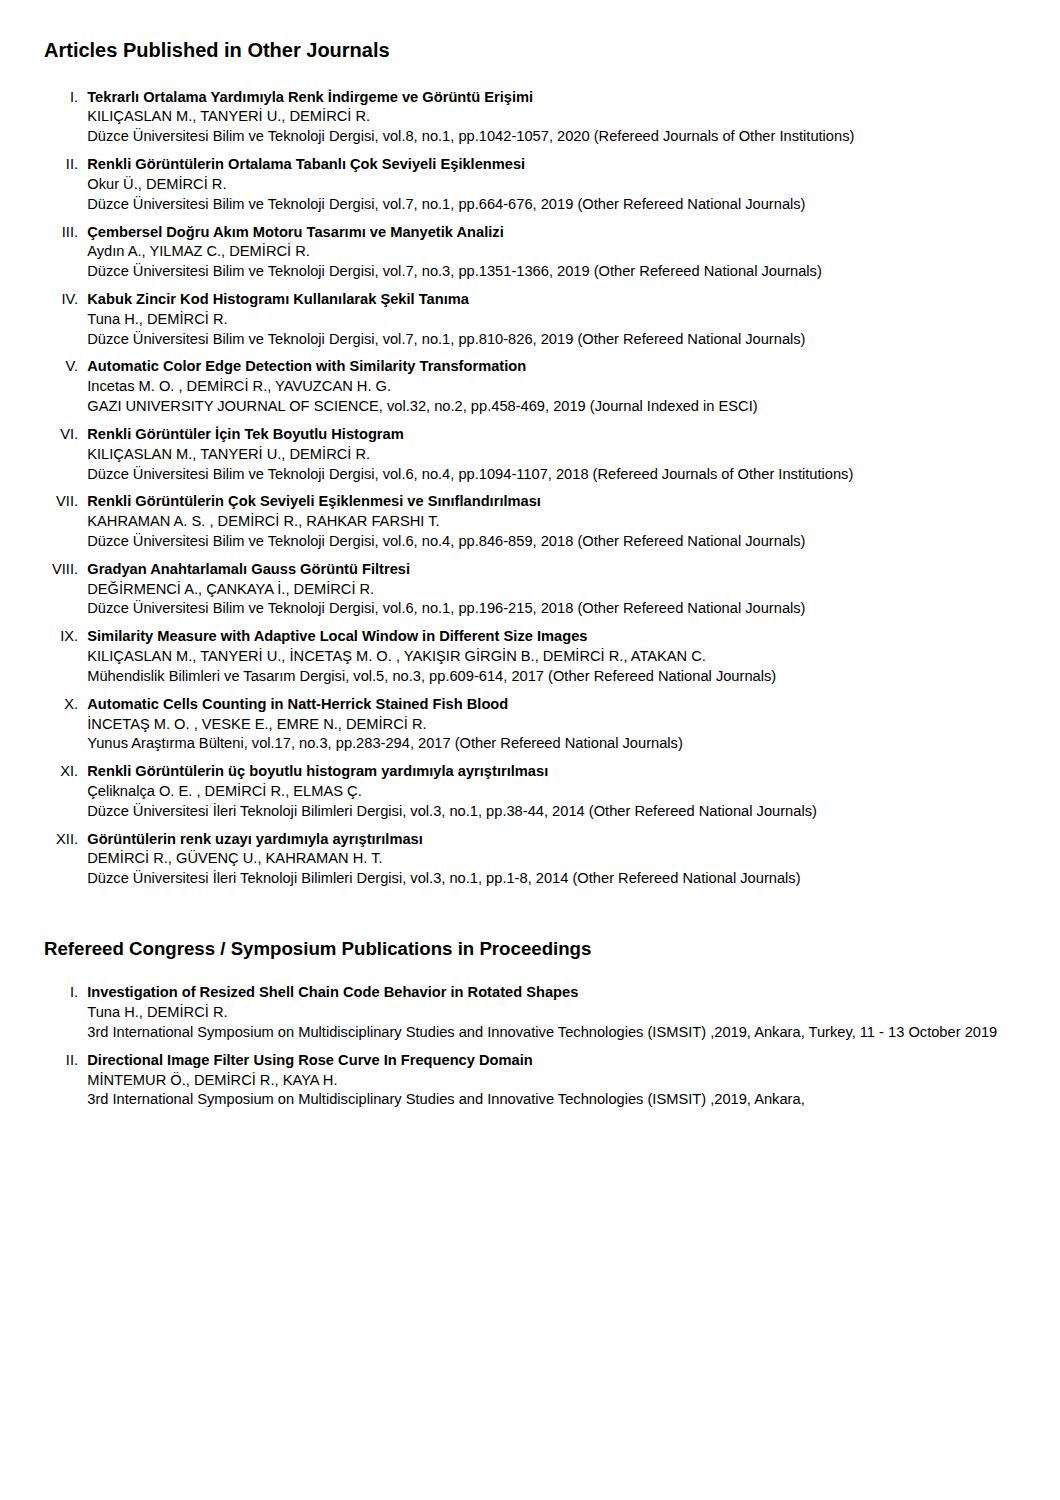Articles Published in Other Journals
Tekrarlı Ortalama Yardımıyla Renk İndirgeme ve Görüntü Erişimi KILIÇASLAN M., TANYERİ U., DEMİRCİ R. Düzce Üniversitesi Bilim ve Teknoloji Dergisi, vol.8, no.1, pp.1042-1057, 2020 (Refereed Journals of Other Institutions)
Renkli Görüntülerin Ortalama Tabanlı Çok Seviyeli Eşiklenmesi Okur Ü., DEMİRCİ R. Düzce Üniversitesi Bilim ve Teknoloji Dergisi, vol.7, no.1, pp.664-676, 2019 (Other Refereed National Journals)
Çembersel Doğru Akım Motoru Tasarımı ve Manyetik Analizi Aydın A., YILMAZ C., DEMİRCİ R. Düzce Üniversitesi Bilim ve Teknoloji Dergisi, vol.7, no.3, pp.1351-1366, 2019 (Other Refereed National Journals)
Kabuk Zincir Kod Histogramı Kullanılarak Şekil Tanıma Tuna H., DEMİRCİ R. Düzce Üniversitesi Bilim ve Teknoloji Dergisi, vol.7, no.1, pp.810-826, 2019 (Other Refereed National Journals)
Automatic Color Edge Detection with Similarity Transformation Incetas M. O. , DEMİRCİ R., YAVUZCAN H. G. GAZI UNIVERSITY JOURNAL OF SCIENCE, vol.32, no.2, pp.458-469, 2019 (Journal Indexed in ESCI)
Renkli Görüntüler İçin Tek Boyutlu Histogram KILIÇASLAN M., TANYERİ U., DEMİRCİ R. Düzce Üniversitesi Bilim ve Teknoloji Dergisi, vol.6, no.4, pp.1094-1107, 2018 (Refereed Journals of Other Institutions)
Renkli Görüntülerin Çok Seviyeli Eşiklenmesi ve Sınıflandırılması KAHRAMAN A. S. , DEMİRCİ R., RAHKAR FARSHI T. Düzce Üniversitesi Bilim ve Teknoloji Dergisi, vol.6, no.4, pp.846-859, 2018 (Other Refereed National Journals)
Gradyan Anahtarlamalı Gauss Görüntü Filtresi DEĞİRMENCİ A., ÇANKAYA İ., DEMİRCİ R. Düzce Üniversitesi Bilim ve Teknoloji Dergisi, vol.6, no.1, pp.196-215, 2018 (Other Refereed National Journals)
Similarity Measure with Adaptive Local Window in Different Size Images KILIÇASLAN M., TANYERİ U., İNCETAŞ M. O. , YAKIŞIR GİRGİN B., DEMİRCİ R., ATAKAN C. Mühendislik Bilimleri ve Tasarım Dergisi, vol.5, no.3, pp.609-614, 2017 (Other Refereed National Journals)
Automatic Cells Counting in Natt-Herrick Stained Fish Blood İNCETAŞ M. O. , VESKE E., EMRE N., DEMİRCİ R. Yunus Araştırma Bülteni, vol.17, no.3, pp.283-294, 2017 (Other Refereed National Journals)
Renkli Görüntülerin üç boyutlu histogram yardımıyla ayrıştırılması Çeliknalça O. E. , DEMİRCİ R., ELMAS Ç. Düzce Üniversitesi İleri Teknoloji Bilimleri Dergisi, vol.3, no.1, pp.38-44, 2014 (Other Refereed National Journals)
Görüntülerin renk uzayı yardımıyla ayrıştırılması DEMİRCİ R., GÜVENÇ U., KAHRAMAN H. T. Düzce Üniversitesi İleri Teknoloji Bilimleri Dergisi, vol.3, no.1, pp.1-8, 2014 (Other Refereed National Journals)
Refereed Congress / Symposium Publications in Proceedings
Investigation of Resized Shell Chain Code Behavior in Rotated Shapes Tuna H., DEMİRCİ R. 3rd International Symposium on Multidisciplinary Studies and Innovative Technologies (ISMSIT) ,2019, Ankara, Turkey, 11 - 13 October 2019
Directional Image Filter Using Rose Curve In Frequency Domain MİNTEMUR Ö., DEMİRCİ R., KAYA H. 3rd International Symposium on Multidisciplinary Studies and Innovative Technologies (ISMSIT) ,2019, Ankara,